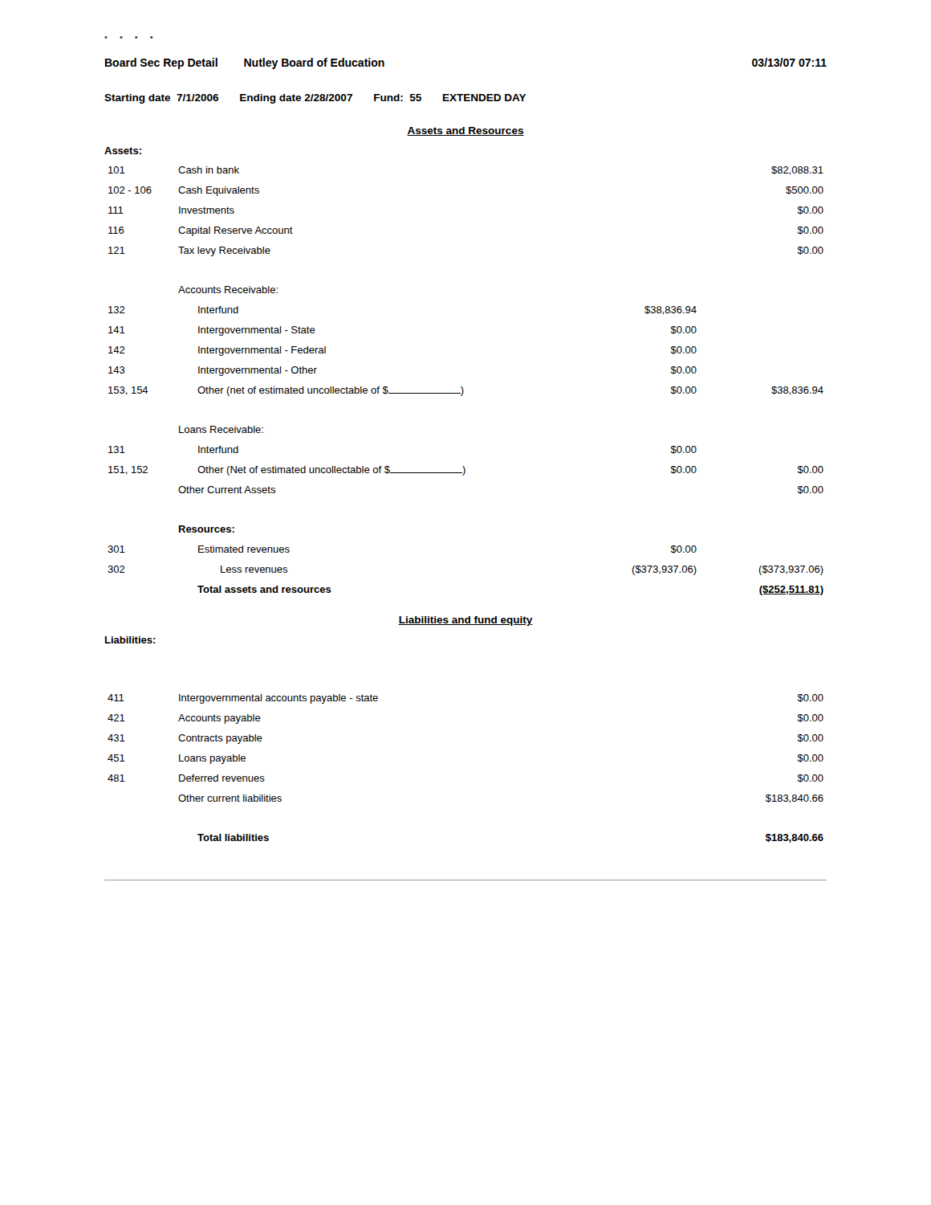• • • •
Board Sec Rep Detail Nutley Board of Education
03/13/07 07:11
Starting date 7/1/2006 Ending date 2/28/2007 Fund: 55 EXTENDED DAY
Assets and Resources
Assets:
| 101 | Cash in bank | | $82,088.31 |
| 102 - 106 | Cash Equivalents | | $500.00 |
| 111 | Investments | | $0.00 |
| 116 | Capital Reserve Account | | $0.00 |
| 121 | Tax levy Receivable | | $0.00 |
| | Accounts Receivable: | | |
| 132 | Interfund | $38,836.94 | |
| 141 | Intergovernmental - State | $0.00 | |
| 142 | Intergovernmental - Federal | $0.00 | |
| 143 | Intergovernmental - Other | $0.00 | |
| 153, 154 | Other (net of estimated uncollectable of $ ) | $0.00 | $38,836.94 |
| | Loans Receivable: | | |
| 131 | Interfund | $0.00 | |
| 151, 152 | Other (Net of estimated uncollectable of $ ) | $0.00 | $0.00 |
| | Other Current Assets | | $0.00 |
| | Resources: | | |
| 301 | Estimated revenues | $0.00 | |
| 302 | Less revenues | ($373,937.06) | ($373,937.06) |
| | Total assets and resources | | ($252,511.81) |
Liabilities and fund equity
Liabilities:
| 411 | Intergovernmental accounts payable - state | | $0.00 |
| 421 | Accounts payable | | $0.00 |
| 431 | Contracts payable | | $0.00 |
| 451 | Loans payable | | $0.00 |
| 481 | Deferred revenues | | $0.00 |
| | Other current liabilities | | $183,840.66 |
| | Total liabilities | | $183,840.66 |